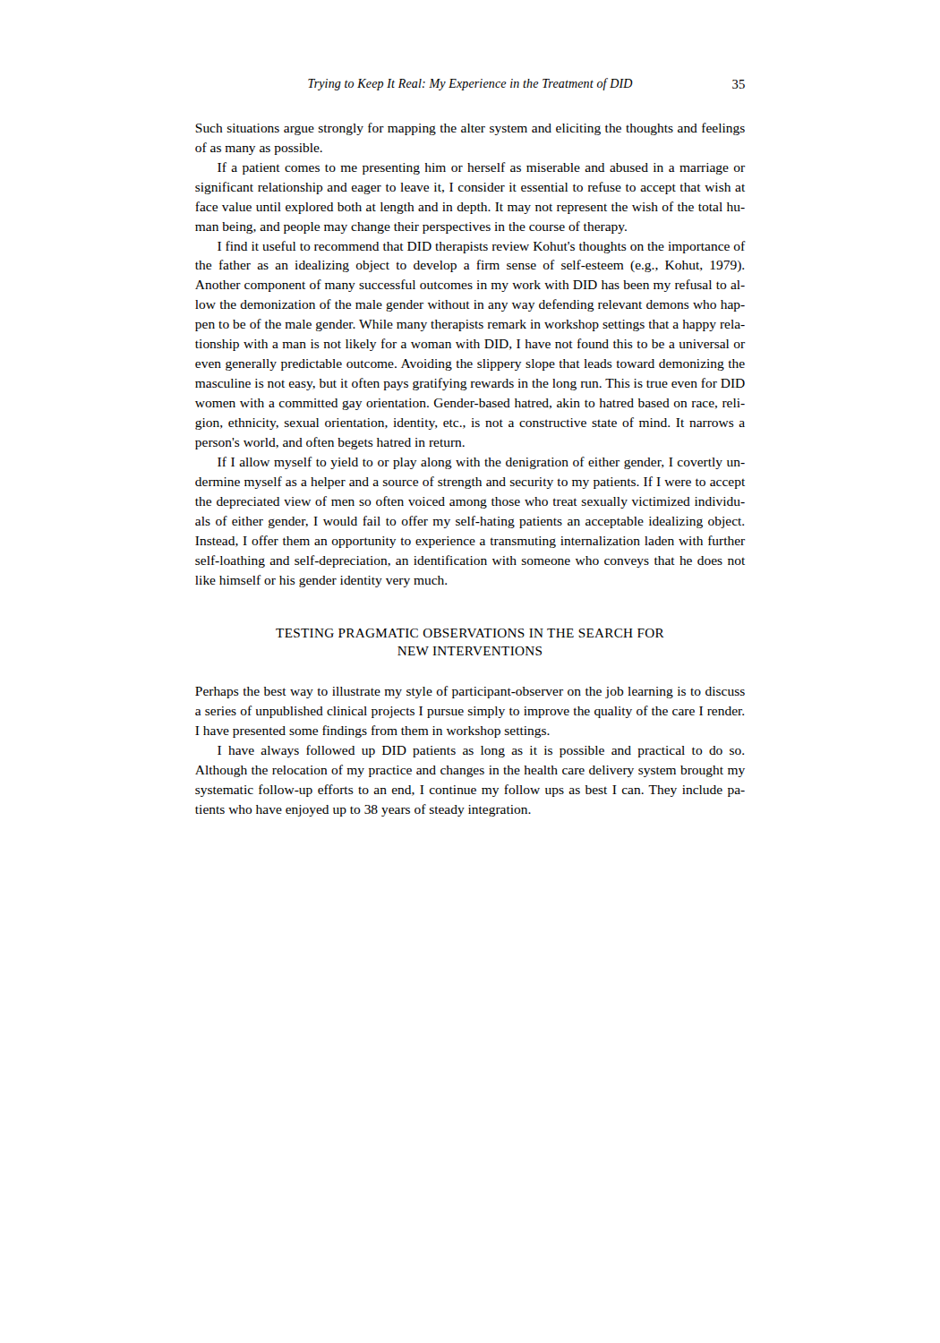Trying to Keep It Real: My Experience in the Treatment of DID 35
Such situations argue strongly for mapping the alter system and eliciting the thoughts and feelings of as many as possible.
If a patient comes to me presenting him or herself as miserable and abused in a marriage or significant relationship and eager to leave it, I consider it essential to refuse to accept that wish at face value until explored both at length and in depth. It may not represent the wish of the total human being, and people may change their perspectives in the course of therapy.
I find it useful to recommend that DID therapists review Kohut's thoughts on the importance of the father as an idealizing object to develop a firm sense of self-esteem (e.g., Kohut, 1979). Another component of many successful outcomes in my work with DID has been my refusal to allow the demonization of the male gender without in any way defending relevant demons who happen to be of the male gender. While many therapists remark in workshop settings that a happy relationship with a man is not likely for a woman with DID, I have not found this to be a universal or even generally predictable outcome. Avoiding the slippery slope that leads toward demonizing the masculine is not easy, but it often pays gratifying rewards in the long run. This is true even for DID women with a committed gay orientation. Gender-based hatred, akin to hatred based on race, religion, ethnicity, sexual orientation, identity, etc., is not a constructive state of mind. It narrows a person's world, and often begets hatred in return.
If I allow myself to yield to or play along with the denigration of either gender, I covertly undermine myself as a helper and a source of strength and security to my patients. If I were to accept the depreciated view of men so often voiced among those who treat sexually victimized individuals of either gender, I would fail to offer my self-hating patients an acceptable idealizing object. Instead, I offer them an opportunity to experience a transmuting internalization laden with further self-loathing and self-depreciation, an identification with someone who conveys that he does not like himself or his gender identity very much.
Testing Pragmatic Observations in the Search for
New Interventions
Perhaps the best way to illustrate my style of participant-observer on the job learning is to discuss a series of unpublished clinical projects I pursue simply to improve the quality of the care I render. I have presented some findings from them in workshop settings.
I have always followed up DID patients as long as it is possible and practical to do so. Although the relocation of my practice and changes in the health care delivery system brought my systematic follow-up efforts to an end, I continue my follow ups as best I can. They include patients who have enjoyed up to 38 years of steady integration.